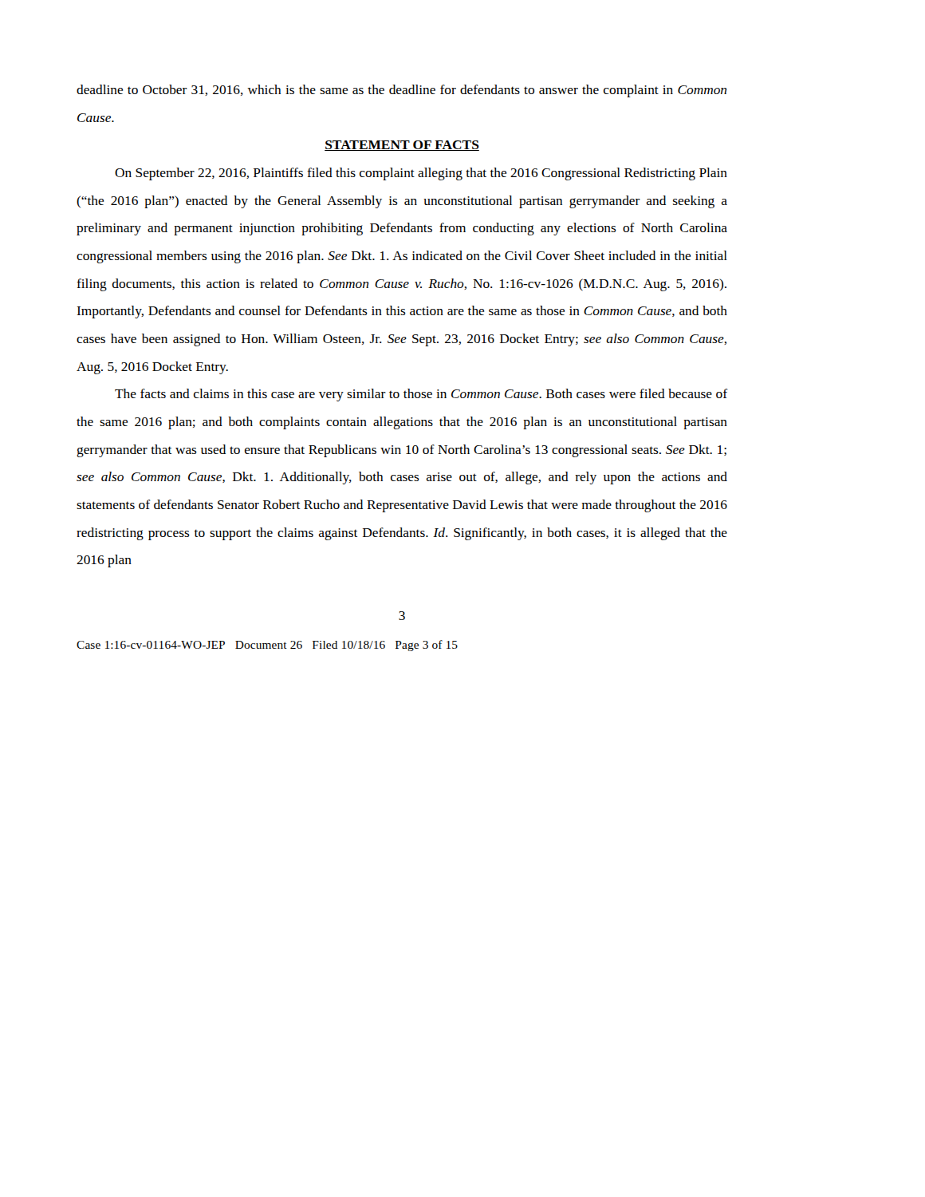deadline to October 31, 2016, which is the same as the deadline for defendants to answer the complaint in Common Cause.
STATEMENT OF FACTS
On September 22, 2016, Plaintiffs filed this complaint alleging that the 2016 Congressional Redistricting Plain (“the 2016 plan”) enacted by the General Assembly is an unconstitutional partisan gerrymander and seeking a preliminary and permanent injunction prohibiting Defendants from conducting any elections of North Carolina congressional members using the 2016 plan. See Dkt. 1. As indicated on the Civil Cover Sheet included in the initial filing documents, this action is related to Common Cause v. Rucho, No. 1:16-cv-1026 (M.D.N.C. Aug. 5, 2016). Importantly, Defendants and counsel for Defendants in this action are the same as those in Common Cause, and both cases have been assigned to Hon. William Osteen, Jr. See Sept. 23, 2016 Docket Entry; see also Common Cause, Aug. 5, 2016 Docket Entry.
The facts and claims in this case are very similar to those in Common Cause. Both cases were filed because of the same 2016 plan; and both complaints contain allegations that the 2016 plan is an unconstitutional partisan gerrymander that was used to ensure that Republicans win 10 of North Carolina’s 13 congressional seats. See Dkt. 1; see also Common Cause, Dkt. 1. Additionally, both cases arise out of, allege, and rely upon the actions and statements of defendants Senator Robert Rucho and Representative David Lewis that were made throughout the 2016 redistricting process to support the claims against Defendants. Id. Significantly, in both cases, it is alleged that the 2016 plan
3
Case 1:16-cv-01164-WO-JEP Document 26 Filed 10/18/16 Page 3 of 15